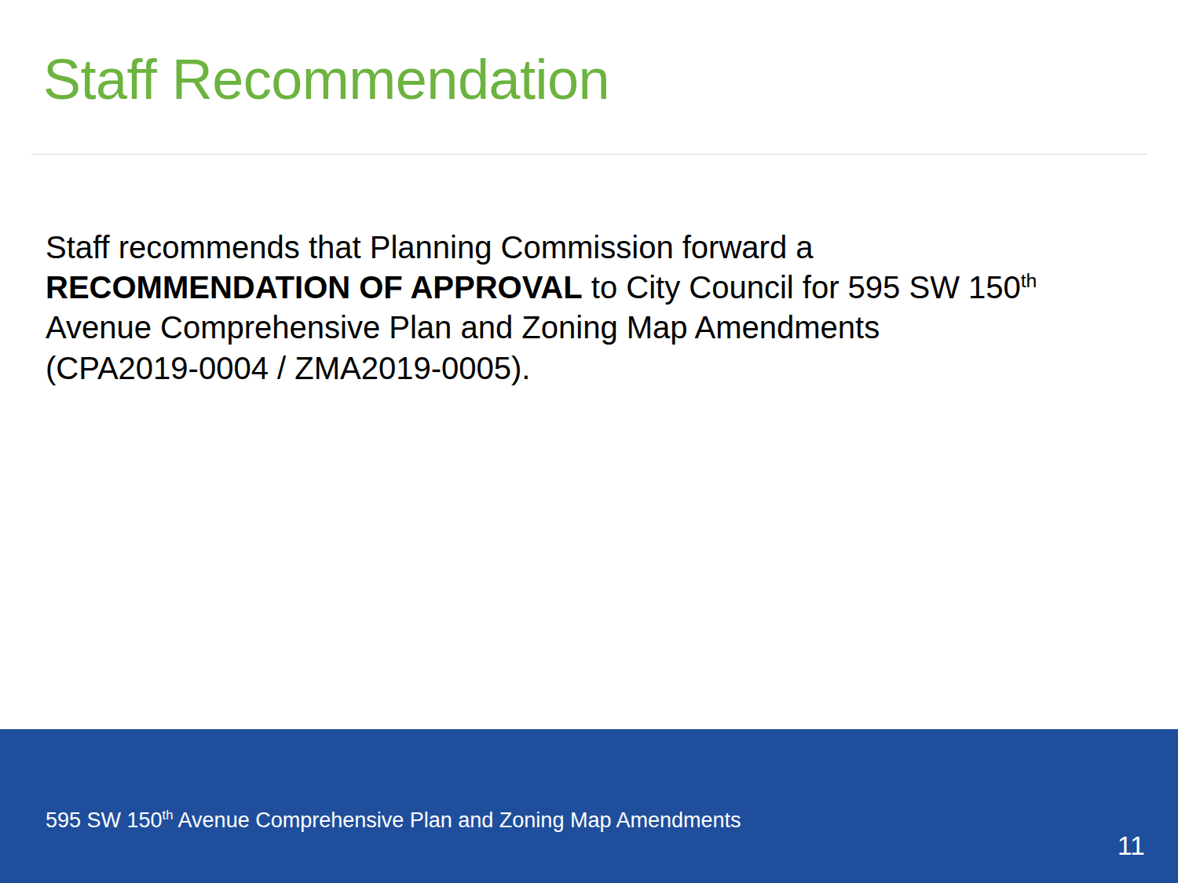Staff Recommendation
Staff recommends that Planning Commission forward a RECOMMENDATION OF APPROVAL to City Council for 595 SW 150th Avenue Comprehensive Plan and Zoning Map Amendments (CPA2019-0004 / ZMA2019-0005).
595 SW 150th Avenue Comprehensive Plan and Zoning Map Amendments
11